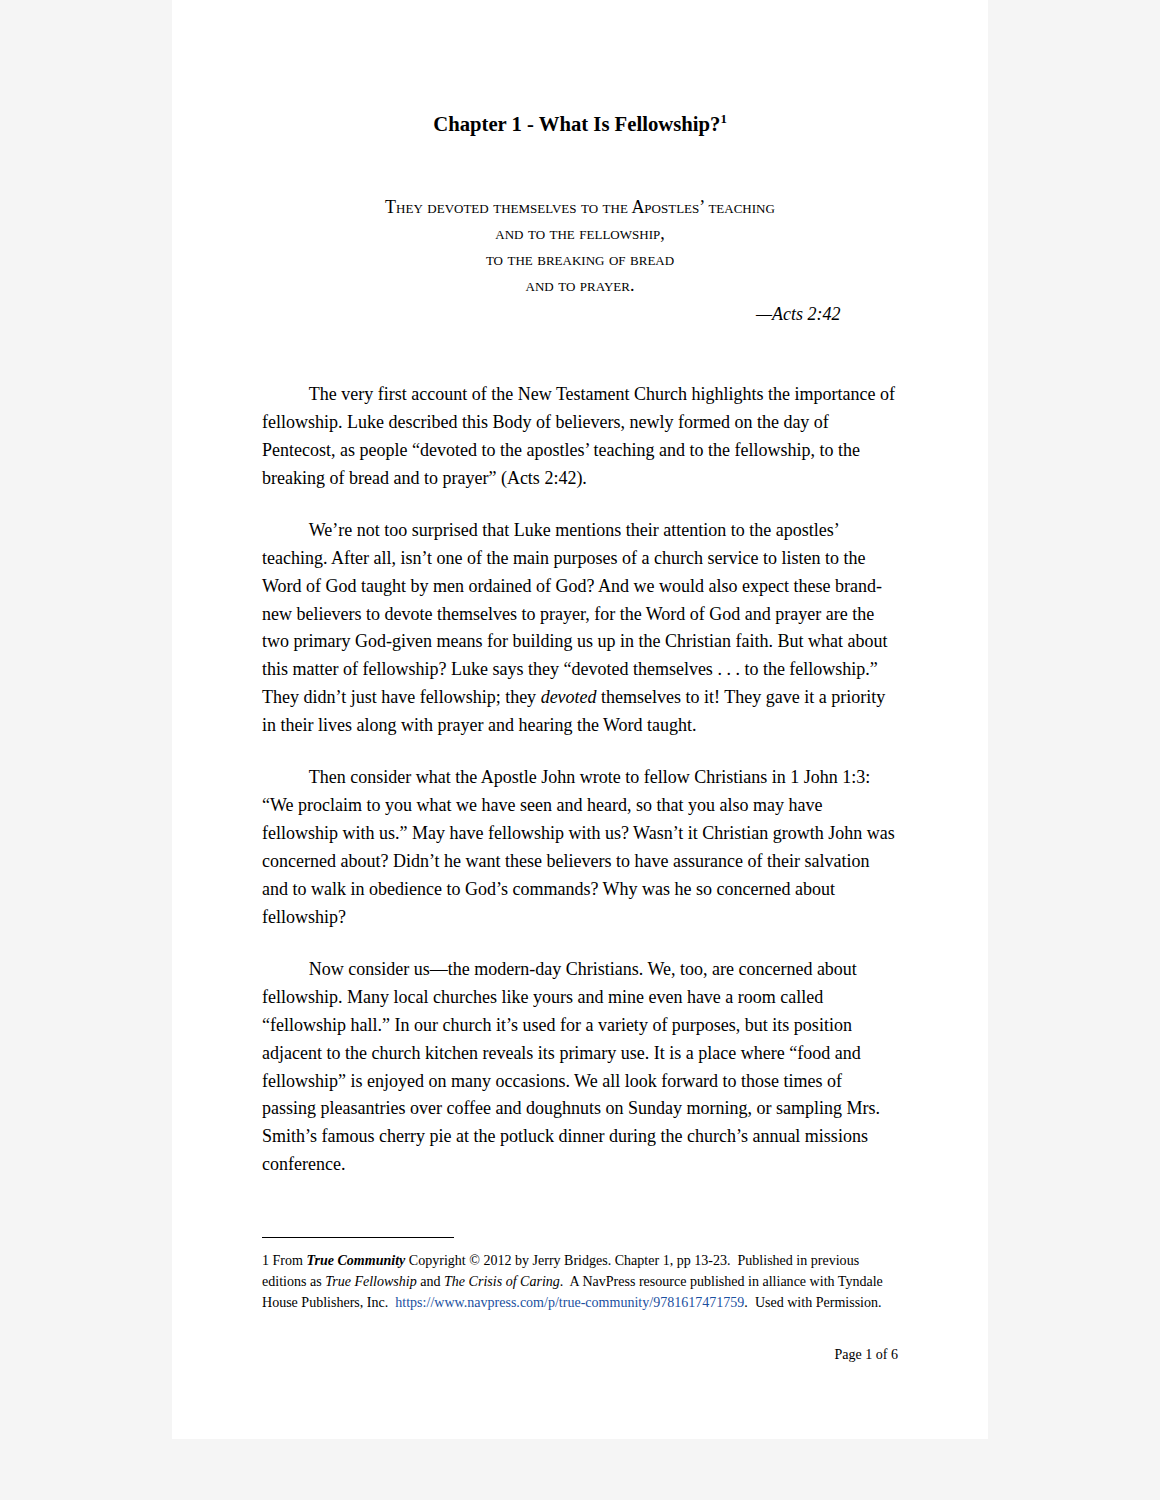Chapter 1 - What Is Fellowship?1
They devoted themselves to the Apostles’ teaching
and to the fellowship,
to the breaking of bread
and to prayer. —Acts 2:42
The very first account of the New Testament Church highlights the importance of fellowship. Luke described this Body of believers, newly formed on the day of Pentecost, as people “devoted to the apostles’ teaching and to the fellowship, to the breaking of bread and to prayer” (Acts 2:42).
We’re not too surprised that Luke mentions their attention to the apostles’ teaching. After all, isn’t one of the main purposes of a church service to listen to the Word of God taught by men ordained of God? And we would also expect these brand-new believers to devote themselves to prayer, for the Word of God and prayer are the two primary God-given means for building us up in the Christian faith. But what about this matter of fellowship? Luke says they “devoted themselves . . . to the fellowship.” They didn’t just have fellowship; they devoted themselves to it! They gave it a priority in their lives along with prayer and hearing the Word taught.
Then consider what the Apostle John wrote to fellow Christians in 1 John 1:3: “We proclaim to you what we have seen and heard, so that you also may have fellowship with us.” May have fellowship with us? Wasn’t it Christian growth John was concerned about? Didn’t he want these believers to have assurance of their salvation and to walk in obedience to God’s commands? Why was he so concerned about fellowship?
Now consider us—the modern-day Christians. We, too, are concerned about fellowship. Many local churches like yours and mine even have a room called “fellowship hall.” In our church it’s used for a variety of purposes, but its position adjacent to the church kitchen reveals its primary use. It is a place where “food and fellowship” is enjoyed on many occasions. We all look forward to those times of passing pleasantries over coffee and doughnuts on Sunday morning, or sampling Mrs. Smith’s famous cherry pie at the potluck dinner during the church’s annual missions conference.
1 From True Community Copyright © 2012 by Jerry Bridges. Chapter 1, pp 13-23. Published in previous editions as True Fellowship and The Crisis of Caring. A NavPress resource published in alliance with Tyndale House Publishers, Inc. https://www.navpress.com/p/true-community/9781617471759. Used with Permission.
Page 1 of 6